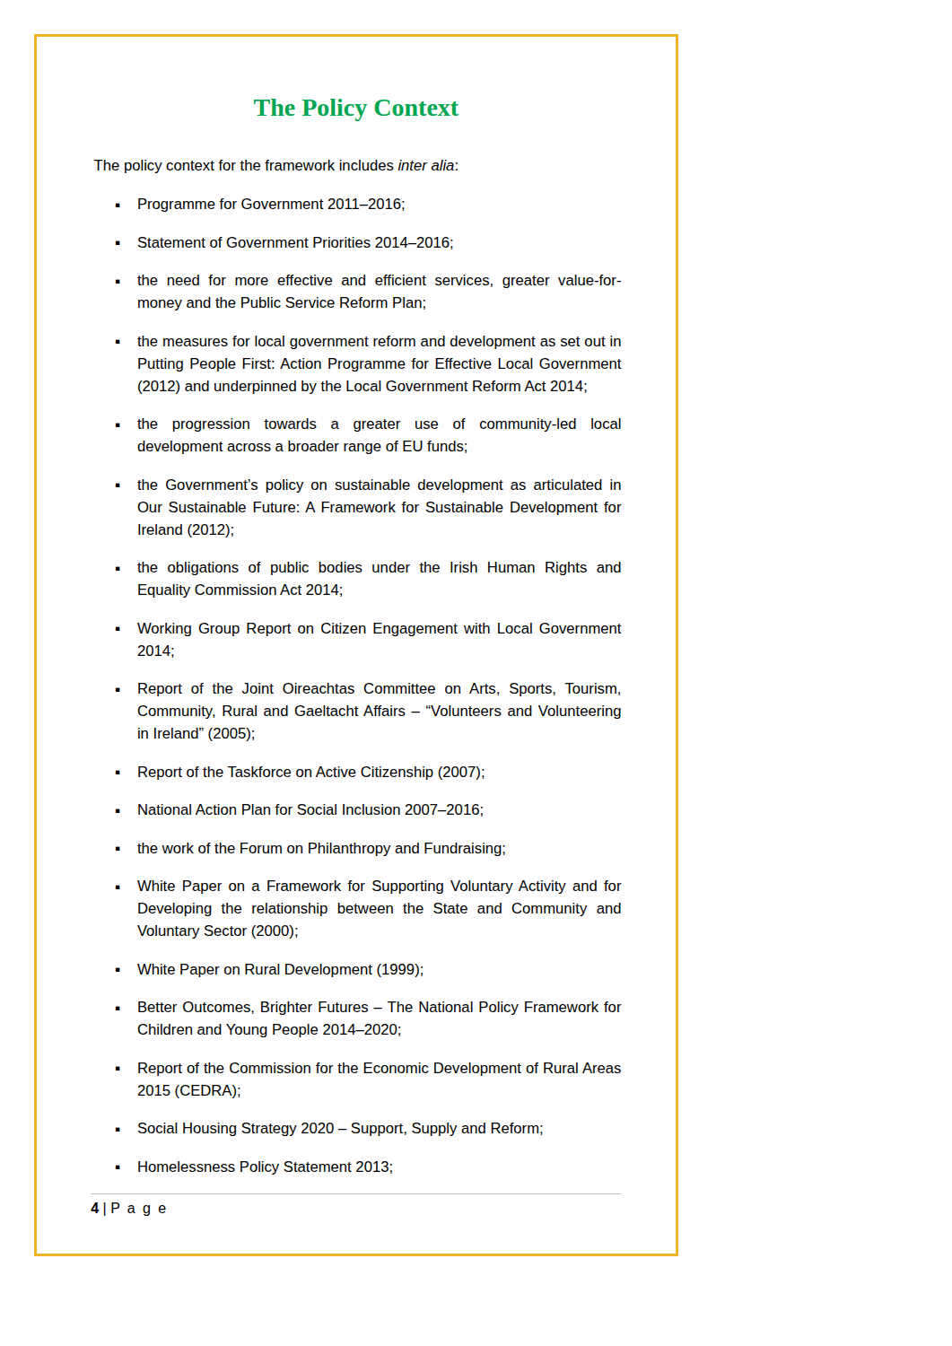The Policy Context
The policy context for the framework includes inter alia:
Programme for Government 2011–2016;
Statement of Government Priorities 2014–2016;
the need for more effective and efficient services, greater value-for-money and the Public Service Reform Plan;
the measures for local government reform and development as set out in Putting People First: Action Programme for Effective Local Government (2012) and underpinned by the Local Government Reform Act 2014;
the progression towards a greater use of community-led local development across a broader range of EU funds;
the Government’s policy on sustainable development as articulated in Our Sustainable Future: A Framework for Sustainable Development for Ireland (2012);
the obligations of public bodies under the Irish Human Rights and Equality Commission Act 2014;
Working Group Report on Citizen Engagement with Local Government 2014;
Report of the Joint Oireachtas Committee on Arts, Sports, Tourism, Community, Rural and Gaeltacht Affairs – “Volunteers and Volunteering in Ireland” (2005);
Report of the Taskforce on Active Citizenship (2007);
National Action Plan for Social Inclusion 2007–2016;
the work of the Forum on Philanthropy and Fundraising;
White Paper on a Framework for Supporting Voluntary Activity and for Developing the relationship between the State and Community and Voluntary Sector (2000);
White Paper on Rural Development (1999);
Better Outcomes, Brighter Futures – The National Policy Framework for Children and Young People 2014–2020;
Report of the Commission for the Economic Development of Rural Areas 2015 (CEDRA);
Social Housing Strategy 2020 – Support, Supply and Reform;
Homelessness Policy Statement 2013;
4 | P a g e